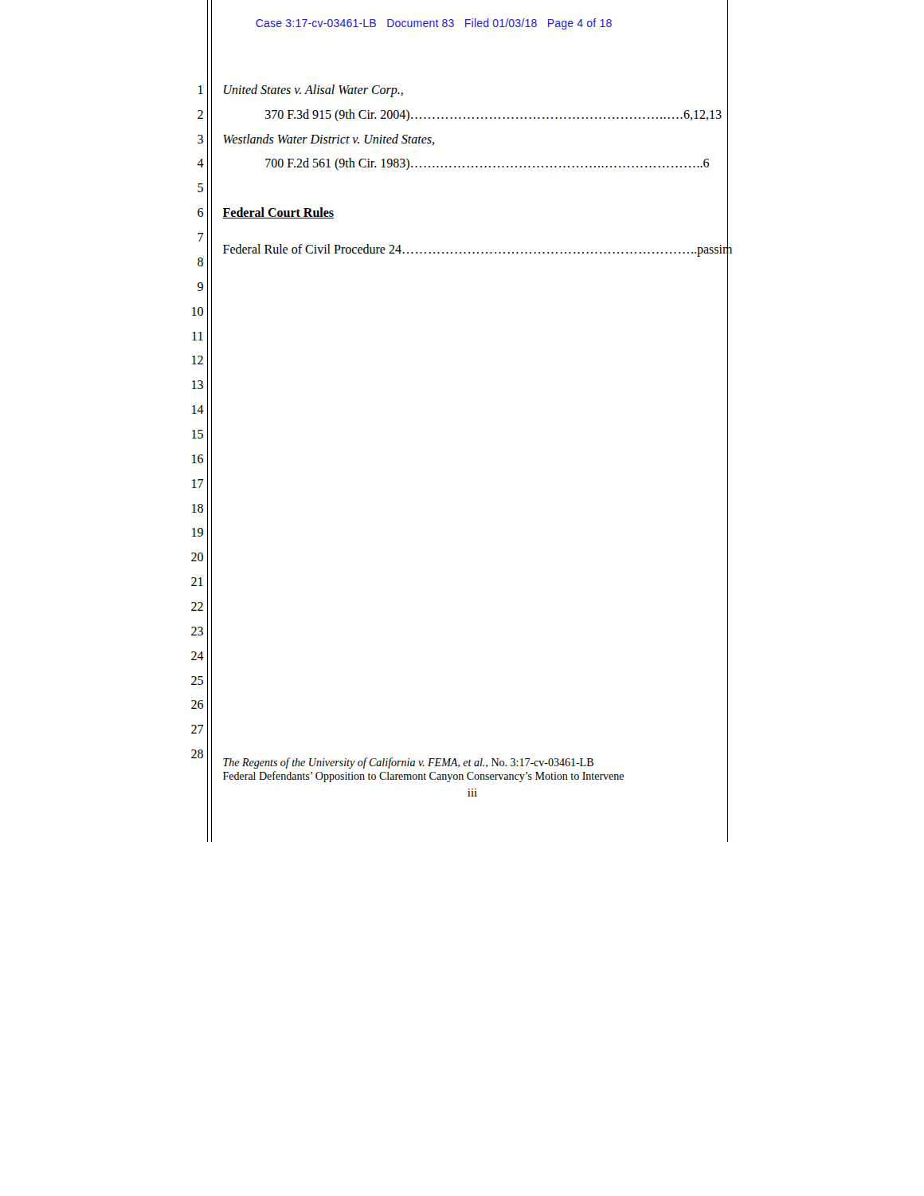Case 3:17-cv-03461-LB Document 83 Filed 01/03/18 Page 4 of 18
1
2
3
4
5
6
7
8
9
10
11
12
13
14
15
16
17
18
19
20
21
22
23
24
25
26
27
28
United States v. Alisal Water Corp., 370 F.3d 915 (9th Cir. 2004)…………………………………………………..…. 6,12,13
Westlands Water District v. United States, 700 F.2d 561 (9th Cir. 1983)…….………………………………..…………………..6
Federal Court Rules
Federal Rule of Civil Procedure 24…………………………………………………………..passim
The Regents of the University of California v. FEMA, et al., No. 3:17-cv-03461-LB
Federal Defendants’ Opposition to Claremont Canyon Conservancy’s Motion to Intervene
iii